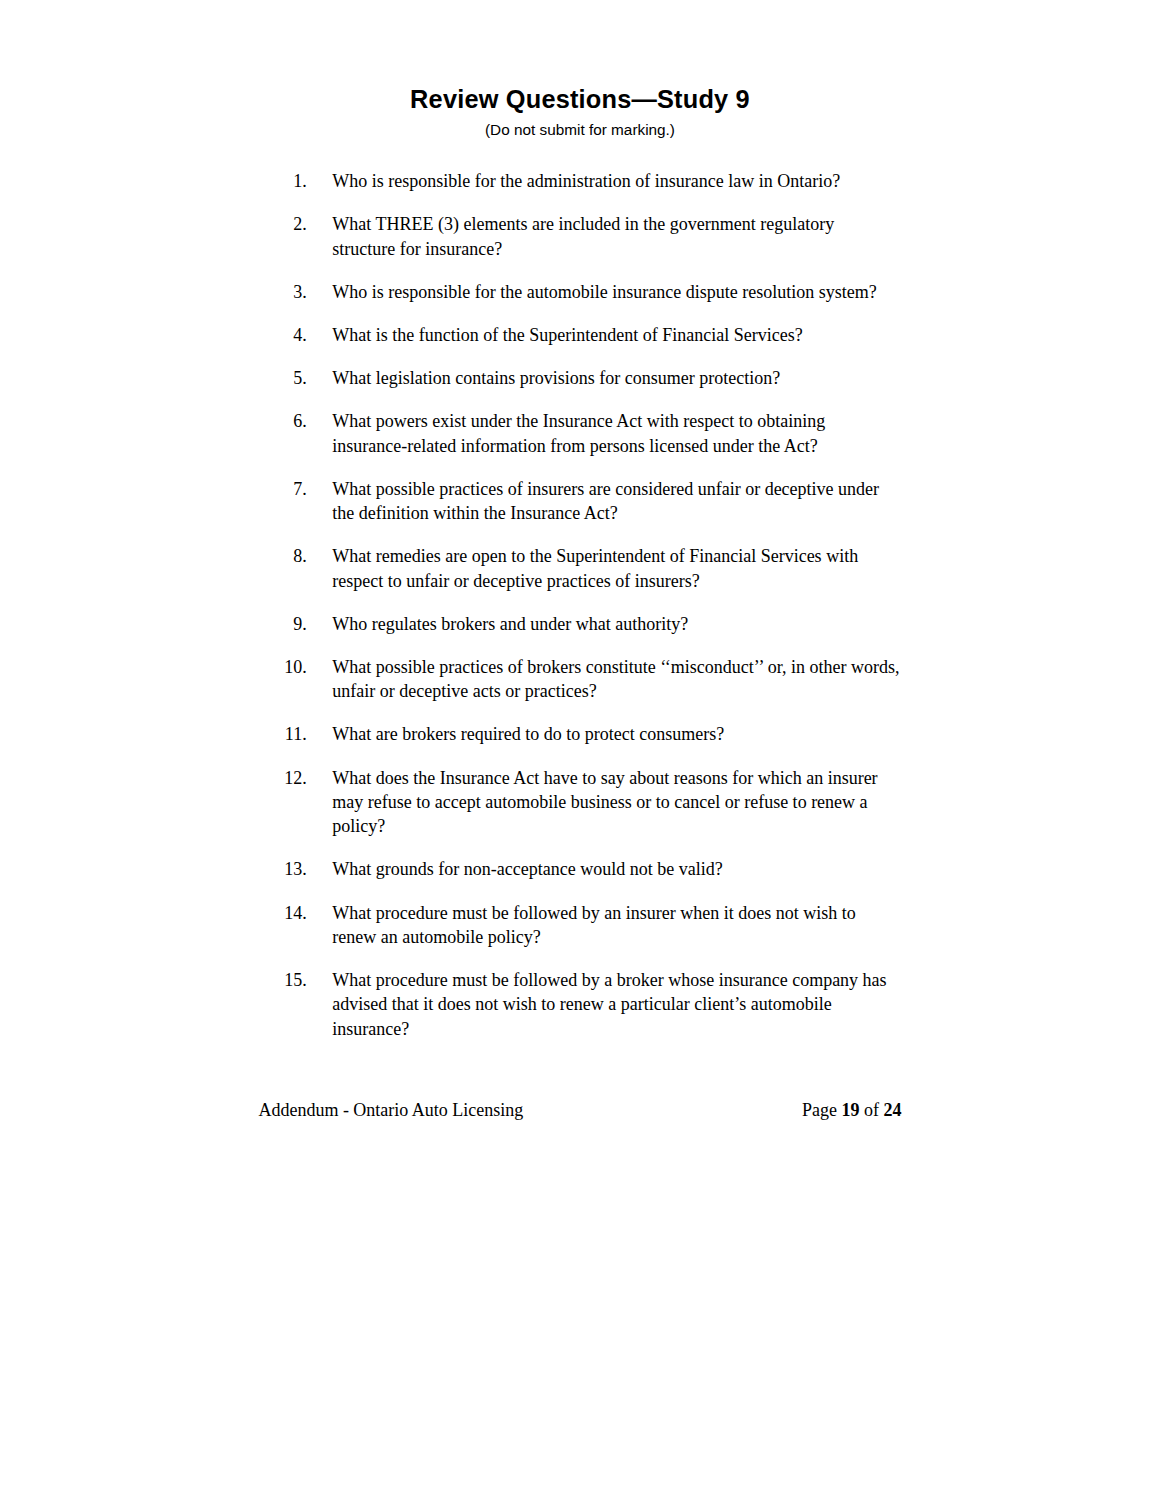Review Questions—Study 9
(Do not submit for marking.)
Who is responsible for the administration of insurance law in Ontario?
What THREE (3) elements are included in the government regulatory structure for insurance?
Who is responsible for the automobile insurance dispute resolution system?
What is the function of the Superintendent of Financial Services?
What legislation contains provisions for consumer protection?
What powers exist under the Insurance Act with respect to obtaining insurance-related information from persons licensed under the Act?
What possible practices of insurers are considered unfair or deceptive under the definition within the Insurance Act?
What remedies are open to the Superintendent of Financial Services with respect to unfair or deceptive practices of insurers?
Who regulates brokers and under what authority?
What possible practices of brokers constitute ‘‘misconduct’’ or, in other words, unfair or deceptive acts or practices?
What are brokers required to do to protect consumers?
What does the Insurance Act have to say about reasons for which an insurer may refuse to accept automobile business or to cancel or refuse to renew a policy?
What grounds for non-acceptance would not be valid?
What procedure must be followed by an insurer when it does not wish to renew an automobile policy?
What procedure must be followed by a broker whose insurance company has advised that it does not wish to renew a particular client’s automobile insurance?
Addendum - Ontario Auto Licensing Page 19 of 24